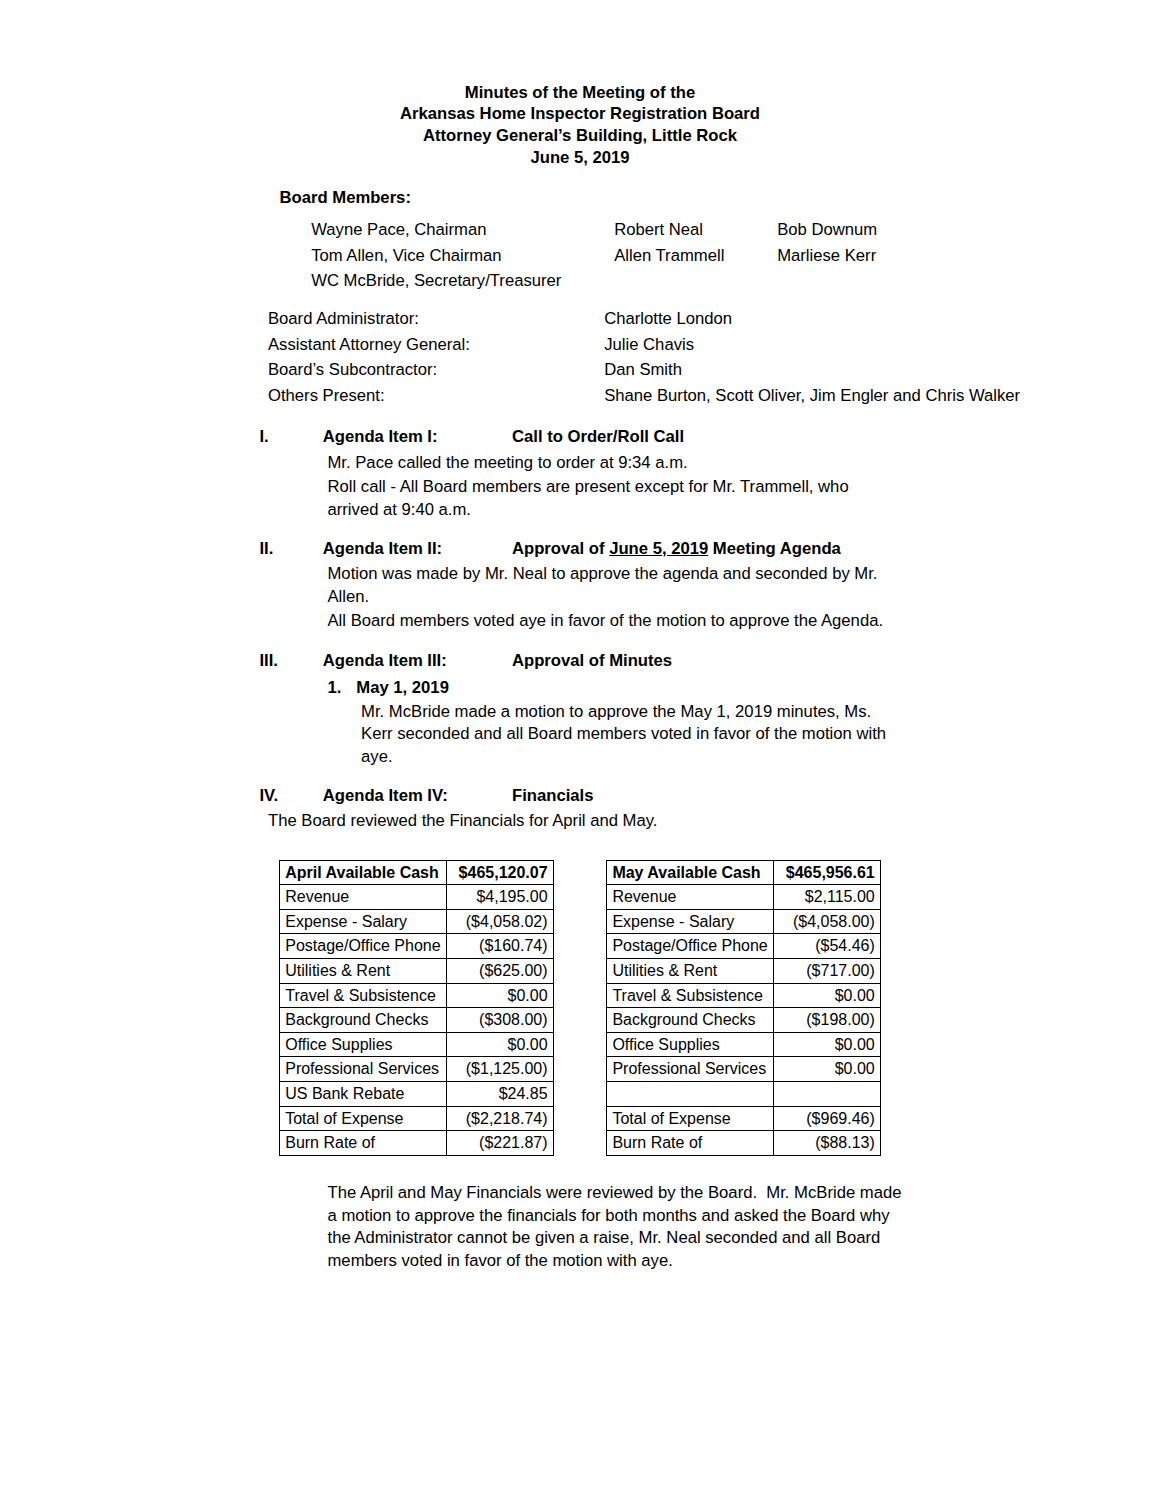Minutes of the Meeting of the Arkansas Home Inspector Registration Board Attorney General’s Building, Little Rock June 5, 2019
Board Members:
| Wayne Pace, Chairman | Robert Neal | Bob Downum |
| Tom Allen, Vice Chairman | Allen Trammell | Marliese Kerr |
| WC McBride, Secretary/Treasurer | | |
| Board Administrator: | Charlotte London |
| Assistant Attorney General: | Julie Chavis |
| Board’s Subcontractor: | Dan Smith |
| Others Present: | Shane Burton, Scott Oliver, Jim Engler and Chris Walker |
| I. | Agenda Item I: | Call to Order/Roll Call |
Mr. Pace called the meeting to order at 9:34 a.m.
Roll call - All Board members are present except for Mr. Trammell, who arrived at 9:40 a.m.
| II. | Agenda Item II: | Approval of June 5, 2019 Meeting Agenda |
Motion was made by Mr. Neal to approve the agenda and seconded by Mr. Allen.
All Board members voted aye in favor of the motion to approve the Agenda.
| III. | Agenda Item III: | Approval of Minutes |
1. May 1, 2019
Mr. McBride made a motion to approve the May 1, 2019 minutes, Ms. Kerr seconded and all Board members voted in favor of the motion with aye.
| IV. | Agenda Item IV: | Financials |
The Board reviewed the Financials for April and May.
| April Available Cash | $465,120.07 |
| Revenue | $4,195.00 |
| Expense - Salary | ($4,058.02) |
| Postage/Office Phone | ($160.74) |
| Utilities & Rent | ($625.00) |
| Travel & Subsistence | $0.00 |
| Background Checks | ($308.00) |
| Office Supplies | $0.00 |
| Professional Services | ($1,125.00) |
| US Bank Rebate | $24.85 |
| Total of Expense | ($2,218.74) |
| Burn Rate of | ($221.87) |
| May Available Cash | $465,956.61 |
| Revenue | $2,115.00 |
| Expense - Salary | ($4,058.00) |
| Postage/Office Phone | ($54.46) |
| Utilities & Rent | ($717.00) |
| Travel & Subsistence | $0.00 |
| Background Checks | ($198.00) |
| Office Supplies | $0.00 |
| Professional Services | $0.00 |
| Total of Expense | ($969.46) |
| Burn Rate of | ($88.13) |
The April and May Financials were reviewed by the Board. Mr. McBride made a motion to approve the financials for both months and asked the Board why the Administrator cannot be given a raise, Mr. Neal seconded and all Board members voted in favor of the motion with aye.